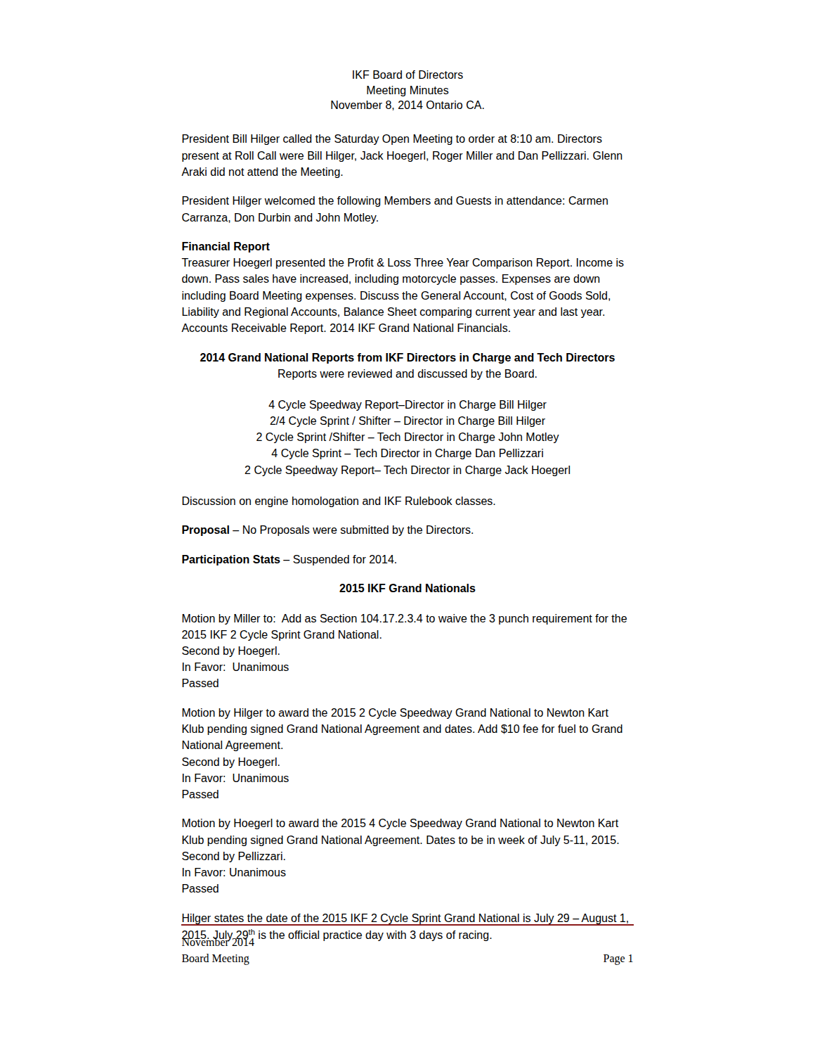IKF Board of Directors
Meeting Minutes
November 8, 2014 Ontario CA.
President Bill Hilger called the Saturday Open Meeting to order at 8:10 am. Directors present at Roll Call were Bill Hilger, Jack Hoegerl, Roger Miller and Dan Pellizzari. Glenn Araki did not attend the Meeting.
President Hilger welcomed the following Members and Guests in attendance: Carmen Carranza, Don Durbin and John Motley.
Financial Report
Treasurer Hoegerl presented the Profit & Loss Three Year Comparison Report. Income is down. Pass sales have increased, including motorcycle passes. Expenses are down including Board Meeting expenses. Discuss the General Account, Cost of Goods Sold, Liability and Regional Accounts, Balance Sheet comparing current year and last year. Accounts Receivable Report. 2014 IKF Grand National Financials.
2014 Grand National Reports from IKF Directors in Charge and Tech Directors
Reports were reviewed and discussed by the Board.
4 Cycle Speedway Report–Director in Charge Bill Hilger
2/4 Cycle Sprint / Shifter – Director in Charge Bill Hilger
2 Cycle Sprint /Shifter – Tech Director in Charge John Motley
4 Cycle Sprint – Tech Director in Charge Dan Pellizzari
2 Cycle Speedway Report– Tech Director in Charge Jack Hoegerl
Discussion on engine homologation and IKF Rulebook classes.
Proposal – No Proposals were submitted by the Directors.
Participation Stats – Suspended for 2014.
2015 IKF Grand Nationals
Motion by Miller to: Add as Section 104.17.2.3.4 to waive the 3 punch requirement for the 2015 IKF 2 Cycle Sprint Grand National.
Second by Hoegerl.
In Favor: Unanimous
Passed
Motion by Hilger to award the 2015 2 Cycle Speedway Grand National to Newton Kart Klub pending signed Grand National Agreement and dates. Add $10 fee for fuel to Grand National Agreement.
Second by Hoegerl.
In Favor: Unanimous
Passed
Motion by Hoegerl to award the 2015 4 Cycle Speedway Grand National to Newton Kart Klub pending signed Grand National Agreement. Dates to be in week of July 5-11, 2015.
Second by Pellizzari.
In Favor: Unanimous
Passed
Hilger states the date of the 2015 IKF 2 Cycle Sprint Grand National is July 29 – August 1, 2015. July 29th is the official practice day with 3 days of racing.
November 2014
Board Meeting
Page 1